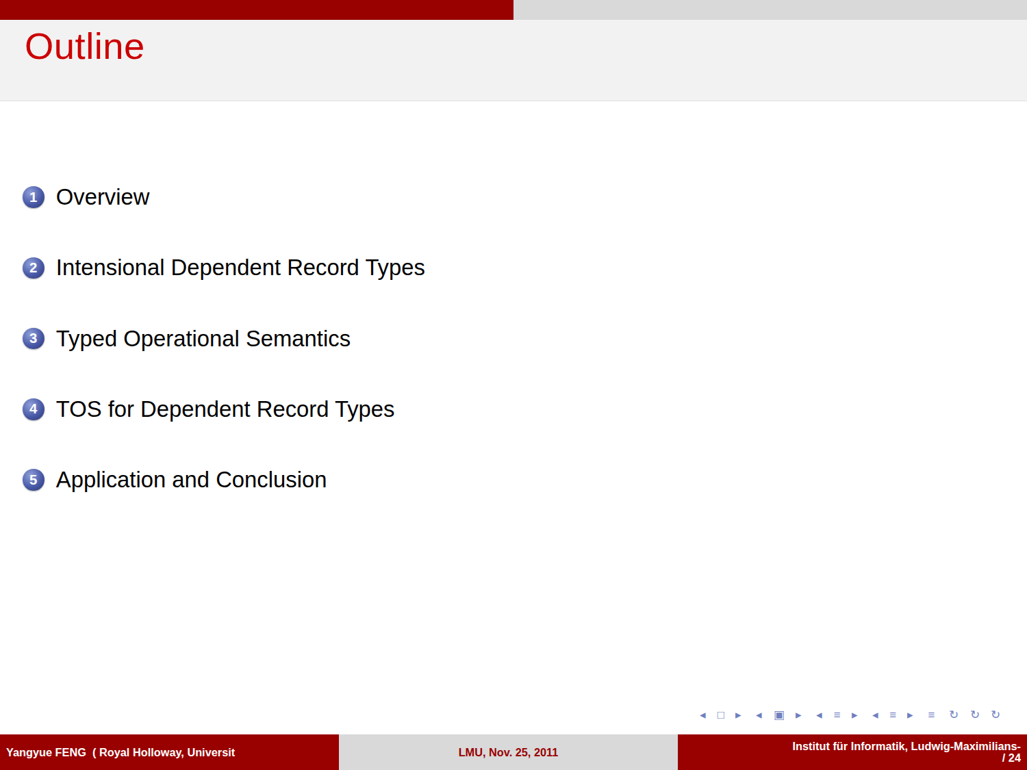Outline
1 Overview
2 Intensional Dependent Record Types
3 Typed Operational Semantics
4 TOS for Dependent Record Types
5 Application and Conclusion
◂ □ ▸ ◂ ▣ ▸ ◂ ≡ ▸ ◂ ≡ ▸ ≡ ↻ ↻ ↻
Yangyue FENG ( Royal Holloway, Universit
LMU, Nov. 25, 2011
Institut für Informatik, Ludwig-Maximilians-/ 24